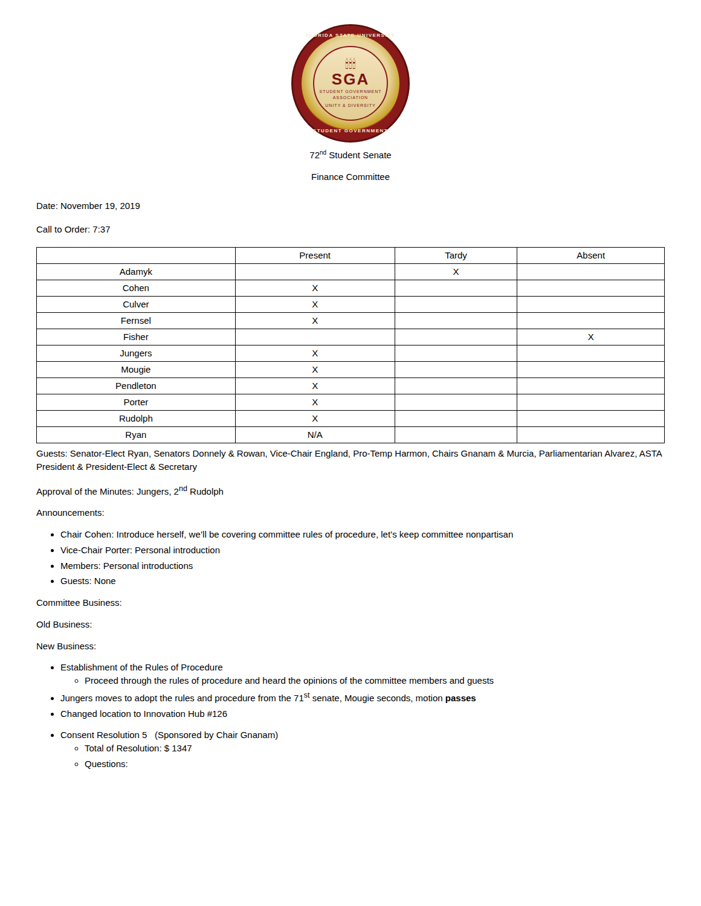FLORIDA STATE UNIVERSITY
🕯🕯🕯
SGA
STUDENT GOVERNMENT ASSOCIATION
UNITY & DIVERSITY
STUDENT GOVERNMENT
72nd Student Senate
Finance Committee
Date: November 19, 2019
Call to Order: 7:37
| | Present | Tardy | Absent |
| --- | --- | --- | --- |
| Adamyk | | X | |
| Cohen | X | | |
| Culver | X | | |
| Fernsel | X | | |
| Fisher | | | X |
| Jungers | X | | |
| Mougie | X | | |
| Pendleton | X | | |
| Porter | X | | |
| Rudolph | X | | |
| Ryan | N/A | | |
Guests: Senator-Elect Ryan, Senators Donnely & Rowan, Vice-Chair England, Pro-Temp Harmon, Chairs Gnanam & Murcia, Parliamentarian Alvarez, ASTA President & President-Elect & Secretary
Approval of the Minutes: Jungers, 2nd Rudolph
Announcements:
Chair Cohen: Introduce herself, we’ll be covering committee rules of procedure, let’s keep committee nonpartisan
Vice-Chair Porter: Personal introduction
Members: Personal introductions
Guests: None
Committee Business:
Old Business:
New Business:
Establishment of the Rules of Procedure
Proceed through the rules of procedure and heard the opinions of the committee members and guests
Jungers moves to adopt the rules and procedure from the 71st senate, Mougie seconds, motion passes
Changed location to Innovation Hub #126
Consent Resolution 5 (Sponsored by Chair Gnanam)
Total of Resolution: $ 1347
Questions: